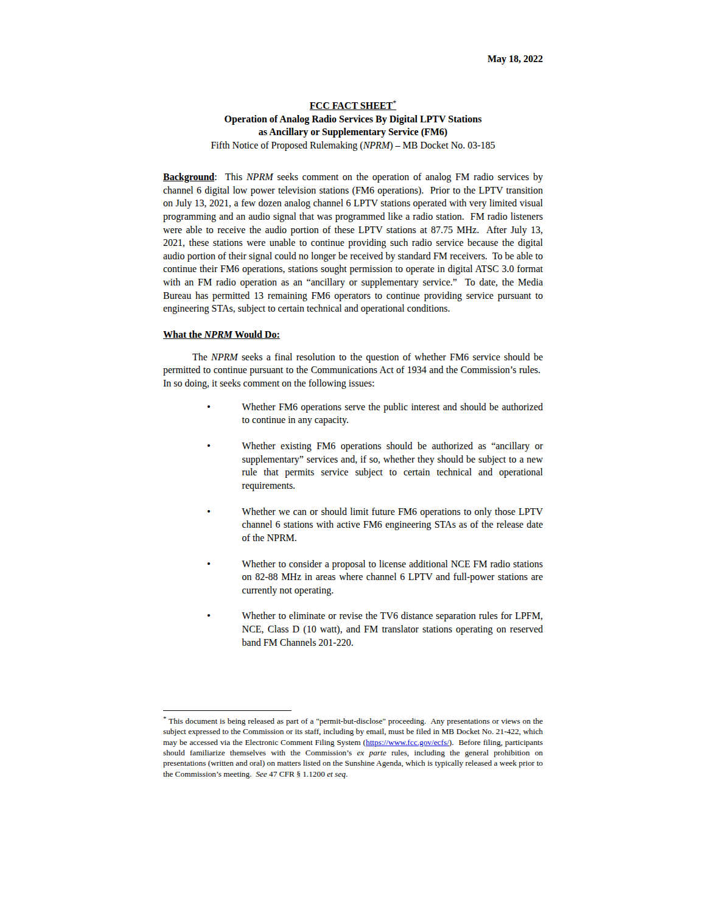May 18, 2022
FCC FACT SHEET*
Operation of Analog Radio Services By Digital LPTV Stations
as Ancillary or Supplementary Service (FM6)
Fifth Notice of Proposed Rulemaking (NPRM) – MB Docket No. 03-185
Background: This NPRM seeks comment on the operation of analog FM radio services by channel 6 digital low power television stations (FM6 operations). Prior to the LPTV transition on July 13, 2021, a few dozen analog channel 6 LPTV stations operated with very limited visual programming and an audio signal that was programmed like a radio station. FM radio listeners were able to receive the audio portion of these LPTV stations at 87.75 MHz. After July 13, 2021, these stations were unable to continue providing such radio service because the digital audio portion of their signal could no longer be received by standard FM receivers. To be able to continue their FM6 operations, stations sought permission to operate in digital ATSC 3.0 format with an FM radio operation as an “ancillary or supplementary service.” To date, the Media Bureau has permitted 13 remaining FM6 operators to continue providing service pursuant to engineering STAs, subject to certain technical and operational conditions.
What the NPRM Would Do:
The NPRM seeks a final resolution to the question of whether FM6 service should be permitted to continue pursuant to the Communications Act of 1934 and the Commission’s rules. In so doing, it seeks comment on the following issues:
Whether FM6 operations serve the public interest and should be authorized to continue in any capacity.
Whether existing FM6 operations should be authorized as “ancillary or supplementary” services and, if so, whether they should be subject to a new rule that permits service subject to certain technical and operational requirements.
Whether we can or should limit future FM6 operations to only those LPTV channel 6 stations with active FM6 engineering STAs as of the release date of the NPRM.
Whether to consider a proposal to license additional NCE FM radio stations on 82-88 MHz in areas where channel 6 LPTV and full-power stations are currently not operating.
Whether to eliminate or revise the TV6 distance separation rules for LPFM, NCE, Class D (10 watt), and FM translator stations operating on reserved band FM Channels 201-220.
* This document is being released as part of a "permit-but-disclose" proceeding. Any presentations or views on the subject expressed to the Commission or its staff, including by email, must be filed in MB Docket No. 21-422, which may be accessed via the Electronic Comment Filing System (https://www.fcc.gov/ecfs/). Before filing, participants should familiarize themselves with the Commission’s ex parte rules, including the general prohibition on presentations (written and oral) on matters listed on the Sunshine Agenda, which is typically released a week prior to the Commission’s meeting. See 47 CFR § 1.1200 et seq.